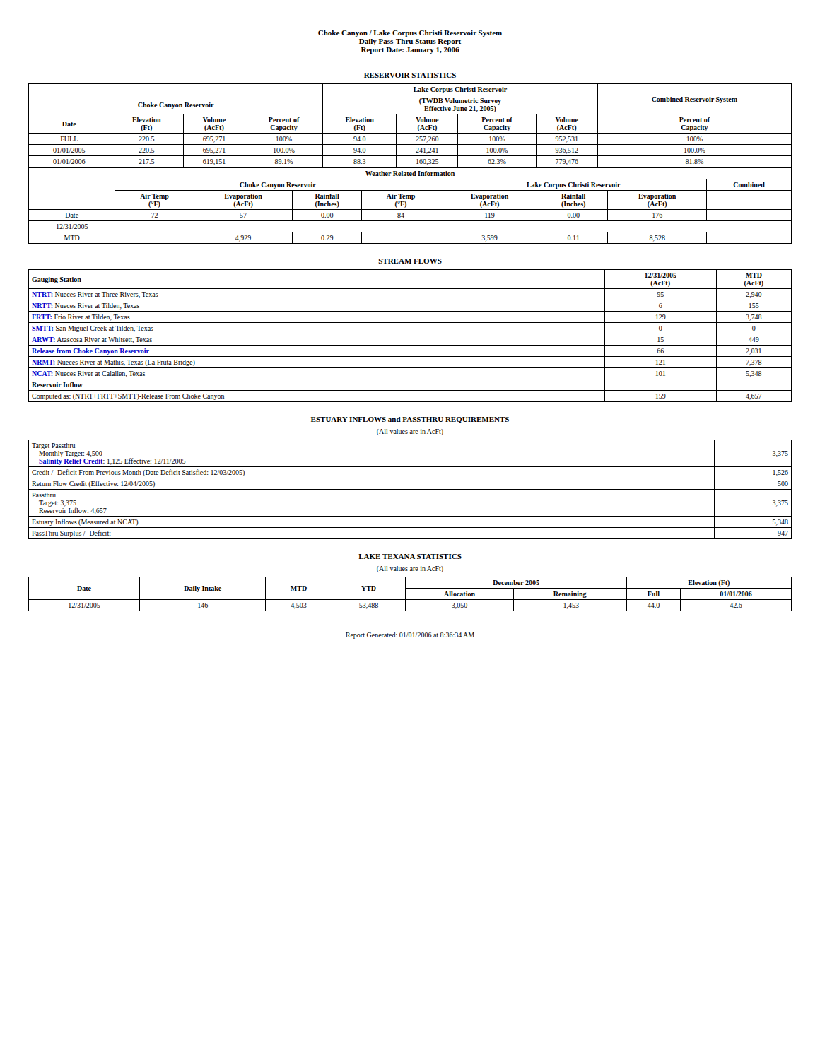Choke Canyon / Lake Corpus Christi Reservoir System
Daily Pass-Thru Status Report
Report Date: January 1, 2006
RESERVOIR STATISTICS
| | Lake Corpus Christi Reservoir | Combined Reservoir System |
| --- | --- | --- |
| Choke Canyon Reservoir | (TWDB Volumetric Survey Effective June 21, 2005) |
| Date | Elevation (Ft) | Volume (AcFt) | Percent of Capacity | Elevation (Ft) | Volume (AcFt) | Percent of Capacity | Volume (AcFt) | Percent of Capacity |
| FULL | 220.5 | 695,271 | 100% | 94.0 | 257,260 | 100% | 952,531 | 100% |
| 01/01/2005 | 220.5 | 695,271 | 100.0% | 94.0 | 241,241 | 100.0% | 936,512 | 100.0% |
| 01/01/2006 | 217.5 | 619,151 | 89.1% | 88.3 | 160,325 | 62.3% | 779,476 | 81.8% |
| Weather Related Information |
| --- |
| | Choke Canyon Reservoir | Lake Corpus Christi Reservoir | Combined |
| Air Temp (°F) | Evaporation (AcFt) | Rainfall (Inches) | Air Temp (°F) | Evaporation (AcFt) | Rainfall (Inches) | Evaporation (AcFt) | |
| Date | 72 | 57 | 0.00 | 84 | 119 | 0.00 | 176 | |
| 12/31/2005 | |
| MTD | | 4,929 | 0.29 | | 3,599 | 0.11 | 8,528 | |
STREAM FLOWS
| Gauging Station | 12/31/2005 (AcFt) | MTD (AcFt) |
| --- | --- | --- |
| NTRT: Nueces River at Three Rivers, Texas | 95 | 2,940 |
| NRTT: Nueces River at Tilden, Texas | 6 | 155 |
| FRTT: Frio River at Tilden, Texas | 129 | 3,748 |
| SMTT: San Miguel Creek at Tilden, Texas | 0 | 0 |
| ARWT: Atascosa River at Whitsett, Texas | 15 | 449 |
| Release from Choke Canyon Reservoir | 66 | 2,031 |
| NRMT: Nueces River at Mathis, Texas (La Fruta Bridge) | 121 | 7,378 |
| NCAT: Nueces River at Calallen, Texas | 101 | 5,348 |
| Reservoir Inflow | | |
| Computed as: (NTRT+FRTT+SMTT)-Release From Choke Canyon | 159 | 4,657 |
ESTUARY INFLOWS and PASSTHRU REQUIREMENTS
(All values are in AcFt)
| Target Passthru Monthly Target: 4,500 Salinity Relief Credit : 1,125 Effective: 12/11/2005 | 3,375 |
| Credit / -Deficit From Previous Month (Date Deficit Satisfied: 12/03/2005) | -1,526 |
| Return Flow Credit (Effective: 12/04/2005) | 500 |
| Passthru Target: 3,375 Reservoir Inflow: 4,657 | 3,375 |
| Estuary Inflows (Measured at NCAT) | 5,348 |
| PassThru Surplus / -Deficit: | 947 |
LAKE TEXANA STATISTICS
(All values are in AcFt)
| Date | Daily Intake | MTD | YTD | December 2005 | Elevation (Ft) |
| --- | --- | --- | --- | --- | --- |
| Allocation | Remaining | Full | 01/01/2006 |
| 12/31/2005 | 146 | 4,503 | 53,488 | 3,050 | -1,453 | 44.0 | 42.6 |
Report Generated: 01/01/2006 at 8:36:34 AM